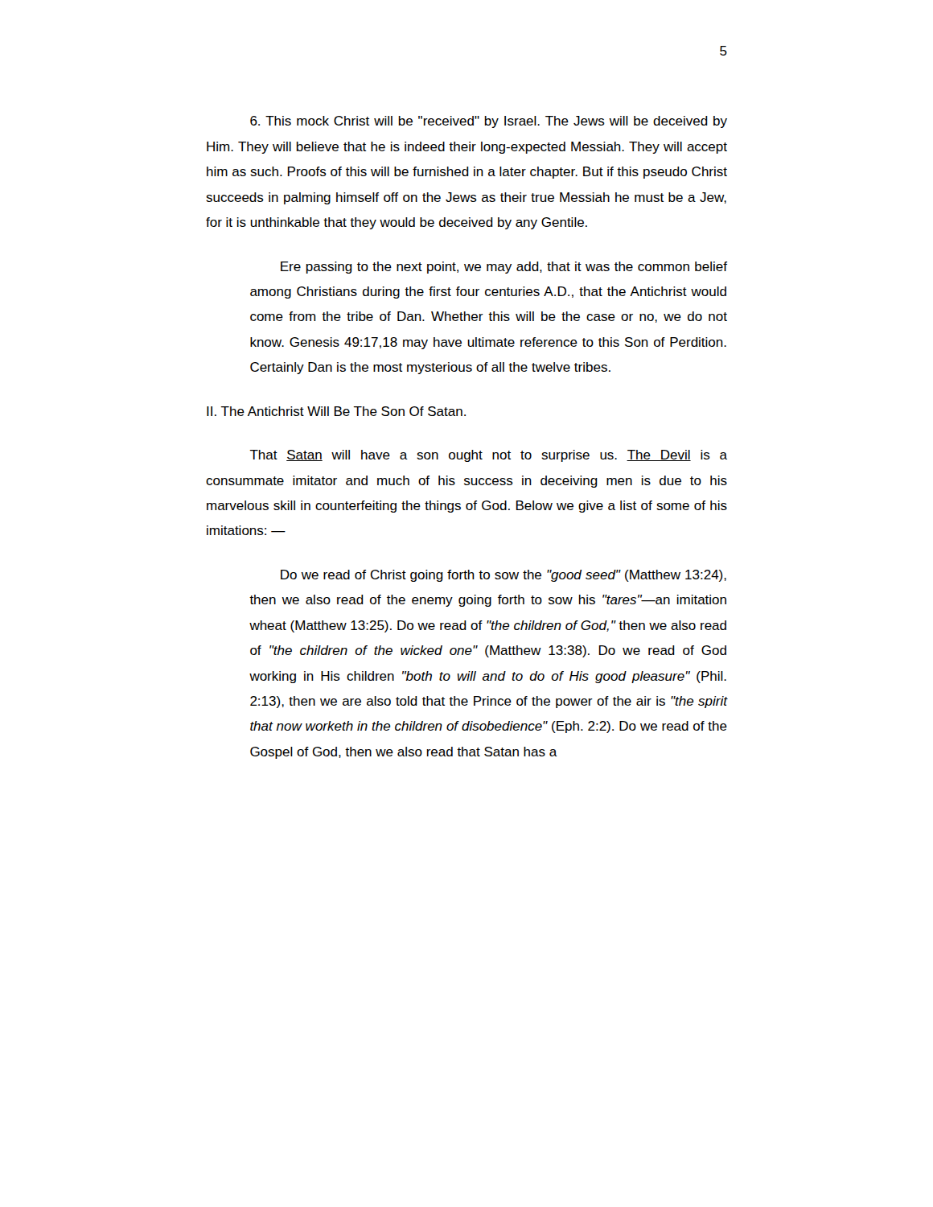5
6. This mock Christ will be "received" by Israel. The Jews will be deceived by Him. They will believe that he is indeed their long-expected Messiah. They will accept him as such. Proofs of this will be furnished in a later chapter. But if this pseudo Christ succeeds in palming himself off on the Jews as their true Messiah he must be a Jew, for it is unthinkable that they would be deceived by any Gentile.
Ere passing to the next point, we may add, that it was the common belief among Christians during the first four centuries A.D., that the Antichrist would come from the tribe of Dan. Whether this will be the case or no, we do not know. Genesis 49:17,18 may have ultimate reference to this Son of Perdition. Certainly Dan is the most mysterious of all the twelve tribes.
II. The Antichrist Will Be The Son Of Satan.
That Satan will have a son ought not to surprise us. The Devil is a consummate imitator and much of his success in deceiving men is due to his marvelous skill in counterfeiting the things of God. Below we give a list of some of his imitations: —
Do we read of Christ going forth to sow the "good seed" (Matthew 13:24), then we also read of the enemy going forth to sow his "tares"—an imitation wheat (Matthew 13:25). Do we read of "the children of God," then we also read of "the children of the wicked one" (Matthew 13:38). Do we read of God working in His children "both to will and to do of His good pleasure" (Phil. 2:13), then we are also told that the Prince of the power of the air is "the spirit that now worketh in the children of disobedience" (Eph. 2:2). Do we read of the Gospel of God, then we also read that Satan has a